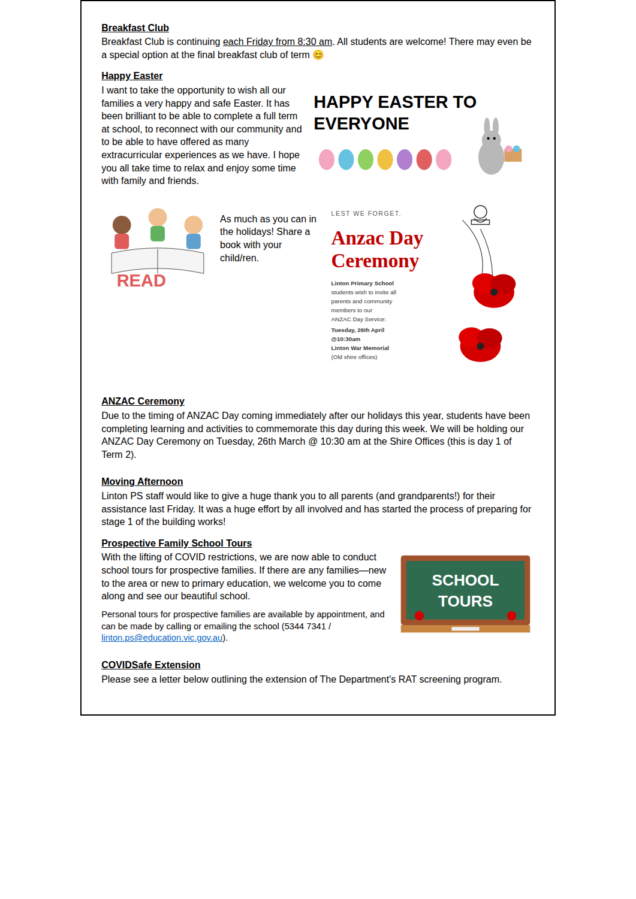Breakfast Club
Breakfast Club is continuing each Friday from 8:30 am. All students are welcome! There may even be a special option at the final breakfast club of term 😊
Happy Easter
I want to take the opportunity to wish all our families a very happy and safe Easter. It has been brilliant to be able to complete a full term at school, to reconnect with our community and to be able to have offered as many extracurricular experiences as we have. I hope you all take time to relax and enjoy some time with family and friends.
As much as you can in the holidays! Share a book with your child/ren.
ANZAC Ceremony
Due to the timing of ANZAC Day coming immediately after our holidays this year, students have been completing learning and activities to commemorate this day during this week. We will be holding our ANZAC Day Ceremony on Tuesday, 26th March @ 10:30 am at the Shire Offices (this is day 1 of Term 2).
Moving Afternoon
Linton PS staff would like to give a huge thank you to all parents (and grandparents!) for their assistance last Friday. It was a huge effort by all involved and has started the process of preparing for stage 1 of the building works!
Prospective Family School Tours
With the lifting of COVID restrictions, we are now able to conduct school tours for prospective families. If there are any families—new to the area or new to primary education, we welcome you to come along and see our beautiful school.
Personal tours for prospective families are available by appointment, and can be made by calling or emailing the school (5344 7341 / linton.ps@education.vic.gov.au).
COVIDSafe Extension
Please see a letter below outlining the extension of The Department's RAT screening program.